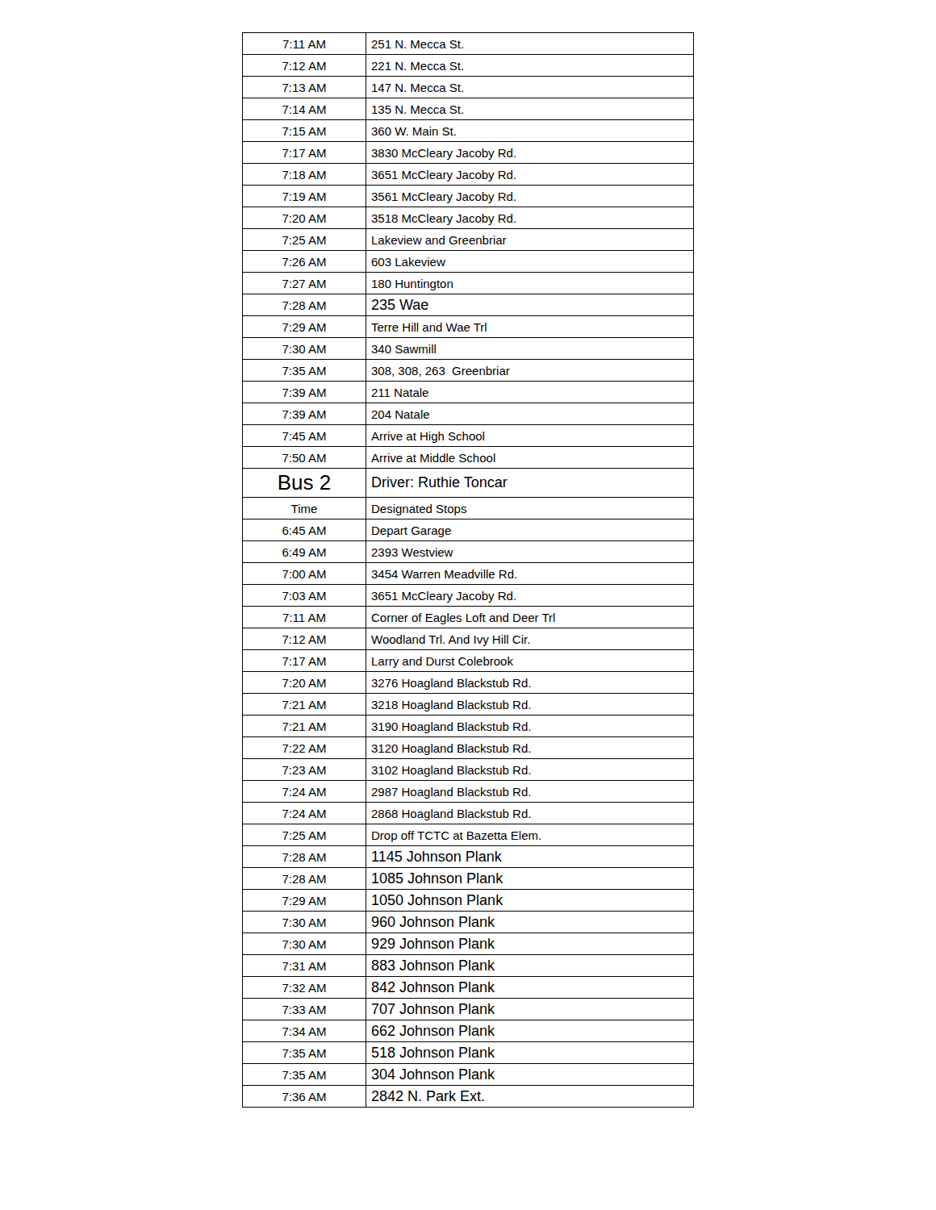| 7:11 AM | 251 N. Mecca St. |
| 7:12 AM | 221 N. Mecca St. |
| 7:13 AM | 147 N. Mecca St. |
| 7:14 AM | 135 N. Mecca St. |
| 7:15 AM | 360 W. Main St. |
| 7:17 AM | 3830 McCleary Jacoby Rd. |
| 7:18 AM | 3651 McCleary Jacoby Rd. |
| 7:19 AM | 3561 McCleary Jacoby Rd. |
| 7:20 AM | 3518 McCleary Jacoby Rd. |
| 7:25 AM | Lakeview and Greenbriar |
| 7:26 AM | 603 Lakeview |
| 7:27 AM | 180 Huntington |
| 7:28 AM | 235 Wae |
| 7:29 AM | Terre Hill and Wae Trl |
| 7:30 AM | 340 Sawmill |
| 7:35 AM | 308, 308, 263 Greenbriar |
| 7:39 AM | 211 Natale |
| 7:39 AM | 204 Natale |
| 7:45 AM | Arrive at High School |
| 7:50 AM | Arrive at Middle School |
| Bus 2 | Driver: Ruthie Toncar |
| Time | Designated Stops |
| 6:45 AM | Depart Garage |
| 6:49 AM | 2393 Westview |
| 7:00 AM | 3454 Warren Meadville Rd. |
| 7:03 AM | 3651 McCleary Jacoby Rd. |
| 7:11 AM | Corner of Eagles Loft and Deer Trl |
| 7:12 AM | Woodland Trl. And Ivy Hill Cir. |
| 7:17 AM | Larry and Durst Colebrook |
| 7:20 AM | 3276 Hoagland Blackstub Rd. |
| 7:21 AM | 3218 Hoagland Blackstub Rd. |
| 7:21 AM | 3190 Hoagland Blackstub Rd. |
| 7:22 AM | 3120 Hoagland Blackstub Rd. |
| 7:23 AM | 3102 Hoagland Blackstub Rd. |
| 7:24 AM | 2987 Hoagland Blackstub Rd. |
| 7:24 AM | 2868 Hoagland Blackstub Rd. |
| 7:25 AM | Drop off TCTC at Bazetta Elem. |
| 7:28 AM | 1145 Johnson Plank |
| 7:28 AM | 1085 Johnson Plank |
| 7:29 AM | 1050 Johnson Plank |
| 7:30 AM | 960 Johnson Plank |
| 7:30 AM | 929 Johnson Plank |
| 7:31 AM | 883 Johnson Plank |
| 7:32 AM | 842 Johnson Plank |
| 7:33 AM | 707 Johnson Plank |
| 7:34 AM | 662 Johnson Plank |
| 7:35 AM | 518 Johnson Plank |
| 7:35 AM | 304 Johnson Plank |
| 7:36 AM | 2842 N. Park Ext. |